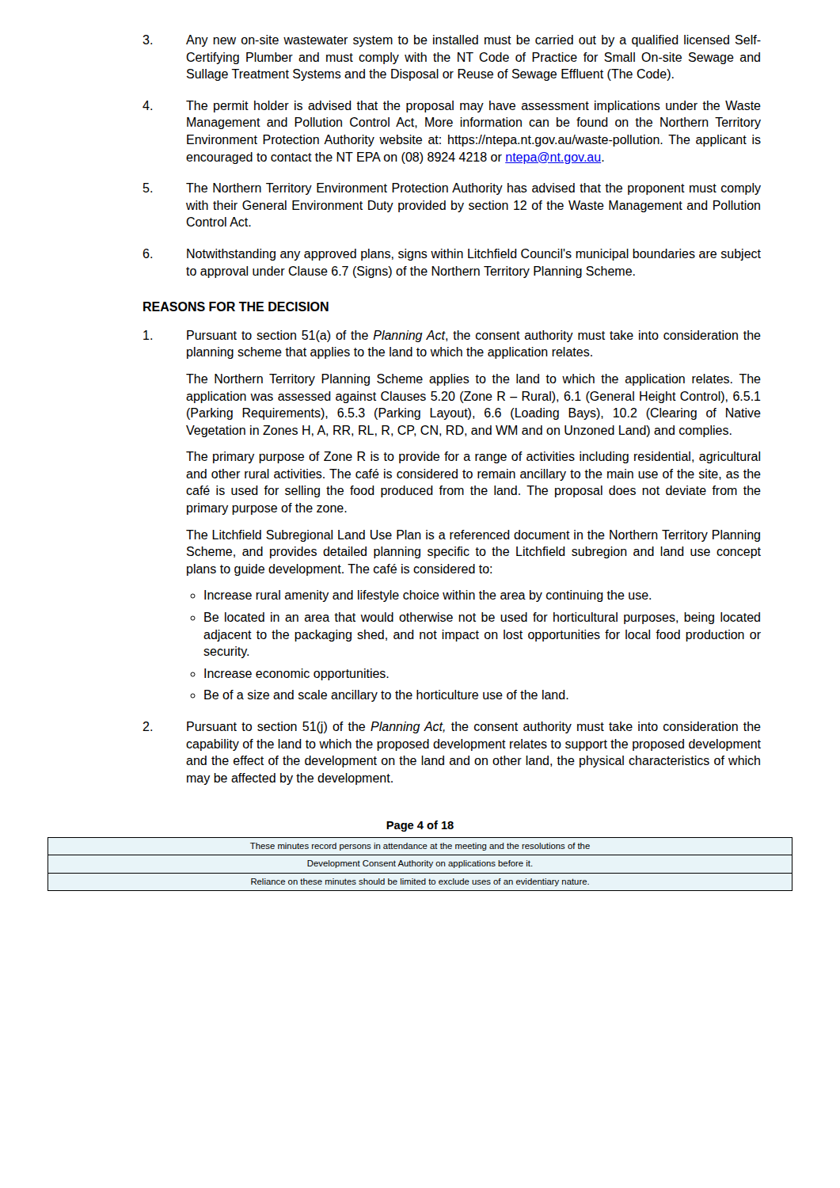3. Any new on-site wastewater system to be installed must be carried out by a qualified licensed Self-Certifying Plumber and must comply with the NT Code of Practice for Small On-site Sewage and Sullage Treatment Systems and the Disposal or Reuse of Sewage Effluent (The Code).
4. The permit holder is advised that the proposal may have assessment implications under the Waste Management and Pollution Control Act, More information can be found on the Northern Territory Environment Protection Authority website at: https://ntepa.nt.gov.au/waste-pollution. The applicant is encouraged to contact the NT EPA on (08) 8924 4218 or ntepa@nt.gov.au.
5. The Northern Territory Environment Protection Authority has advised that the proponent must comply with their General Environment Duty provided by section 12 of the Waste Management and Pollution Control Act.
6. Notwithstanding any approved plans, signs within Litchfield Council's municipal boundaries are subject to approval under Clause 6.7 (Signs) of the Northern Territory Planning Scheme.
REASONS FOR THE DECISION
1. Pursuant to section 51(a) of the Planning Act, the consent authority must take into consideration the planning scheme that applies to the land to which the application relates.
The Northern Territory Planning Scheme applies to the land to which the application relates. The application was assessed against Clauses 5.20 (Zone R – Rural), 6.1 (General Height Control), 6.5.1 (Parking Requirements), 6.5.3 (Parking Layout), 6.6 (Loading Bays), 10.2 (Clearing of Native Vegetation in Zones H, A, RR, RL, R, CP, CN, RD, and WM and on Unzoned Land) and complies.
The primary purpose of Zone R is to provide for a range of activities including residential, agricultural and other rural activities. The café is considered to remain ancillary to the main use of the site, as the café is used for selling the food produced from the land. The proposal does not deviate from the primary purpose of the zone.
The Litchfield Subregional Land Use Plan is a referenced document in the Northern Territory Planning Scheme, and provides detailed planning specific to the Litchfield subregion and land use concept plans to guide development. The café is considered to:
Increase rural amenity and lifestyle choice within the area by continuing the use.
Be located in an area that would otherwise not be used for horticultural purposes, being located adjacent to the packaging shed, and not impact on lost opportunities for local food production or security.
Increase economic opportunities.
Be of a size and scale ancillary to the horticulture use of the land.
2. Pursuant to section 51(j) of the Planning Act, the consent authority must take into consideration the capability of the land to which the proposed development relates to support the proposed development and the effect of the development on the land and on other land, the physical characteristics of which may be affected by the development.
Page 4 of 18
| These minutes record persons in attendance at the meeting and the resolutions of the |
| Development Consent Authority on applications before it. |
| Reliance on these minutes should be limited to exclude uses of an evidentiary nature. |